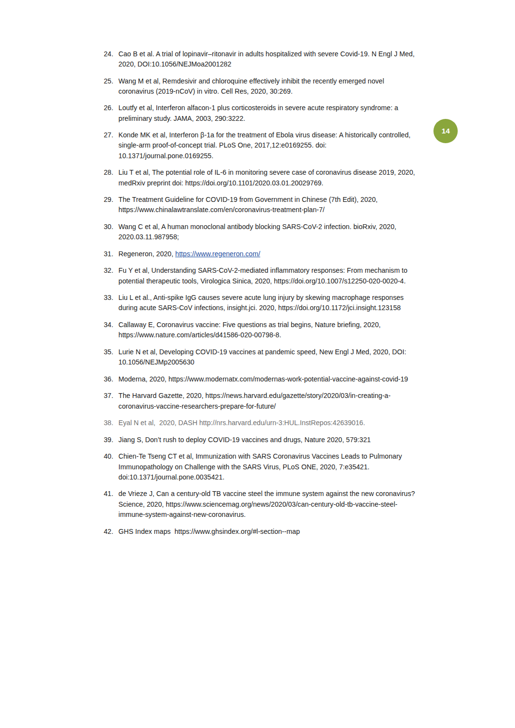14
Cao B et al. A trial of lopinavir–ritonavir in adults hospitalized with severe Covid-19. N Engl J Med, 2020, DOI:10.1056/NEJMoa2001282
Wang M et al, Remdesivir and chloroquine effectively inhibit the recently emerged novel coronavirus (2019-nCoV) in vitro. Cell Res, 2020, 30:269.
Loutfy et al, Interferon alfacon-1 plus corticosteroids in severe acute respiratory syndrome: a preliminary study. JAMA, 2003, 290:3222.
Konde MK et al, Interferon β-1a for the treatment of Ebola virus disease: A historically controlled, single-arm proof-of-concept trial. PLoS One, 2017,12:e0169255. doi: 10.1371/journal.pone.0169255.
Liu T et al, The potential role of IL-6 in monitoring severe case of coronavirus disease 2019, 2020, medRxiv preprint doi: https://doi.org/10.1101/2020.03.01.20029769.
The Treatment Guideline for COVID-19 from Government in Chinese (7th Edit), 2020, https://www.chinalawtranslate.com/en/coronavirus-treatment-plan-7/
Wang C et al, A human monoclonal antibody blocking SARS-CoV-2 infection. bioRxiv, 2020, 2020.03.11.987958;
Regeneron, 2020, https://www.regeneron.com/
Fu Y et al, Understanding SARS-CoV-2-mediated inflammatory responses: From mechanism to potential therapeutic tools, Virologica Sinica, 2020, https://doi.org/10.1007/s12250-020-0020-4.
Liu L et al., Anti-spike IgG causes severe acute lung injury by skewing macrophage responses during acute SARS-CoV infections, insight.jci. 2020, https://doi.org/10.1172/jci.insight.123158
Callaway E, Coronavirus vaccine: Five questions as trial begins, Nature briefing, 2020, https://www.nature.com/articles/d41586-020-00798-8.
Lurie N et al, Developing COVID-19 vaccines at pandemic speed, New Engl J Med, 2020, DOI: 10.1056/NEJMp2005630
Moderna, 2020, https://www.modernatx.com/modernas-work-potential-vaccine-against-covid-19
The Harvard Gazette, 2020, https://news.harvard.edu/gazette/story/2020/03/in-creating-a-coronavirus-vaccine-researchers-prepare-for-future/
Eyal N et al, 2020, DASH http://nrs.harvard.edu/urn-3:HUL.InstRepos:42639016.
Jiang S, Don’t rush to deploy COVID-19 vaccines and drugs, Nature 2020, 579:321
Chien-Te Tseng CT et al, Immunization with SARS Coronavirus Vaccines Leads to Pulmonary Immunopathology on Challenge with the SARS Virus, PLoS ONE, 2020, 7:e35421. doi:10.1371/journal.pone.0035421.
de Vrieze J, Can a century-old TB vaccine steel the immune system against the new coronavirus? Science, 2020, https://www.sciencemag.org/news/2020/03/can-century-old-tb-vaccine-steel-immune-system-against-new-coronavirus.
GHS Index maps https://www.ghsindex.org/#l-section--map